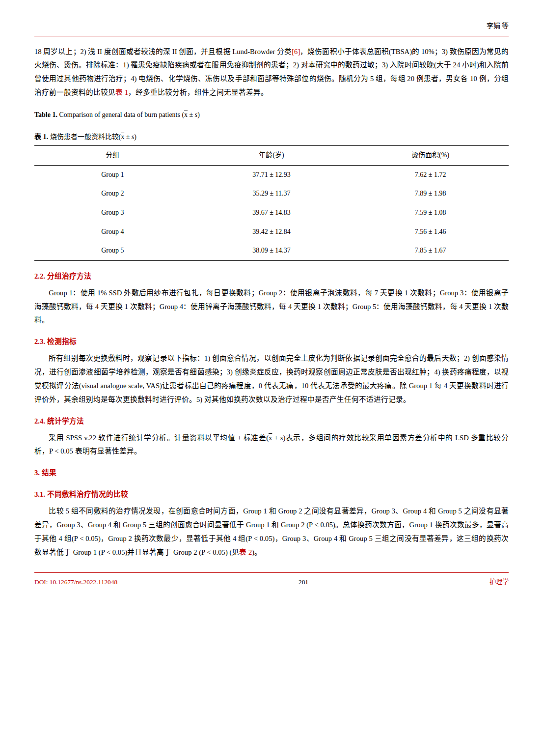李娟 等
18 周岁以上；2) 浅 II 度创面或者较浅的深 II 创面，并且根据 Lund-Browder 分类[6]，烧伤面积小于体表总面积(TBSA)的 10%；3) 致伤原因为常见的火烧伤、烫伤。排除标准：1) 罹患免疫缺陷疾病或者在服用免疫抑制剂的患者；2) 对本研究中的敷药过敏；3) 入院时间较晚(大于 24 小时)和入院前曾使用过其他药物进行治疗；4) 电烧伤、化学烧伤、冻伤以及手部和面部等特殊部位的烧伤。随机分为 5 组，每组 20 例患者，男女各 10 例，分组治疗前一般资料的比较见表 1，经多重比较分析，组件之间无显著差异。
Table 1. Comparison of general data of burn patients (x ± s)
表 1. 烧伤患者一般资料比较(x ± s)
| 分组 | 年龄(岁) | 烫伤面积(%) |
| --- | --- | --- |
| Group 1 | 37.71 ± 12.93 | 7.62 ± 1.72 |
| Group 2 | 35.29 ± 11.37 | 7.89 ± 1.98 |
| Group 3 | 39.67 ± 14.83 | 7.59 ± 1.08 |
| Group 4 | 39.42 ± 12.84 | 7.56 ± 1.46 |
| Group 5 | 38.09 ± 14.37 | 7.85 ± 1.67 |
2.2. 分组治疗方法
Group 1：使用 1% SSD 外敷后用纱布进行包扎，每日更换敷料；Group 2：使用银离子泡沫敷料，每 7 天更换 1 次敷料；Group 3：使用银离子海藻酸钙敷料，每 4 天更换 1 次敷料；Group 4：使用锌离子海藻酸钙敷料，每 4 天更换 1 次敷料；Group 5：使用海藻酸钙敷料，每 4 天更换 1 次敷料。
2.3. 检测指标
所有组别每次更换敷料时，观察记录以下指标：1) 创面愈合情况，以创面完全上皮化为判断依据记录创面完全愈合的最后天数；2) 创面感染情况，进行创面渗液细菌学培养检测，观察是否有细菌感染；3) 创缘炎症反应，换药时观察创面周边正常皮肤是否出现红肿；4) 换药疼痛程度，以视觉模拟评分法(visual analogue scale, VAS)让患者标出自己的疼痛程度，0 代表无痛，10 代表无法承受的最大疼痛。除 Group 1 每 4 天更换敷料时进行评价外，其余组别均是每次更换敷料时进行评价。5) 对其他如换药次数以及治疗过程中是否产生任何不适进行记录。
2.4. 统计学方法
采用 SPSS v.22 软件进行统计学分析。计量资料以平均值 ± 标准差(x ± s)表示，多组间的疗效比较采用单因素方差分析中的 LSD 多重比较分析，P < 0.05 表明有显著性差异。
3. 结果
3.1. 不同敷料治疗情况的比较
比较 5 组不同敷料的治疗情况发现，在创面愈合时间方面，Group 1 和 Group 2 之间没有显著差异，Group 3、Group 4 和 Group 5 之间没有显著差异，Group 3、Group 4 和 Group 5 三组的创面愈合时间显著低于 Group 1 和 Group 2 (P < 0.05)。总体换药次数方面，Group 1 换药次数最多，显著高于其他 4 组(P < 0.05)，Group 2 换药次数最少，显著低于其他 4 组(P < 0.05)，Group 3、Group 4 和 Group 5 三组之间没有显著差异，这三组的换药次数显著低于 Group 1 (P < 0.05)并且显著高于 Group 2 (P < 0.05) (见表 2)。
DOI: 10.12677/ns.2022.112048
281
护理学